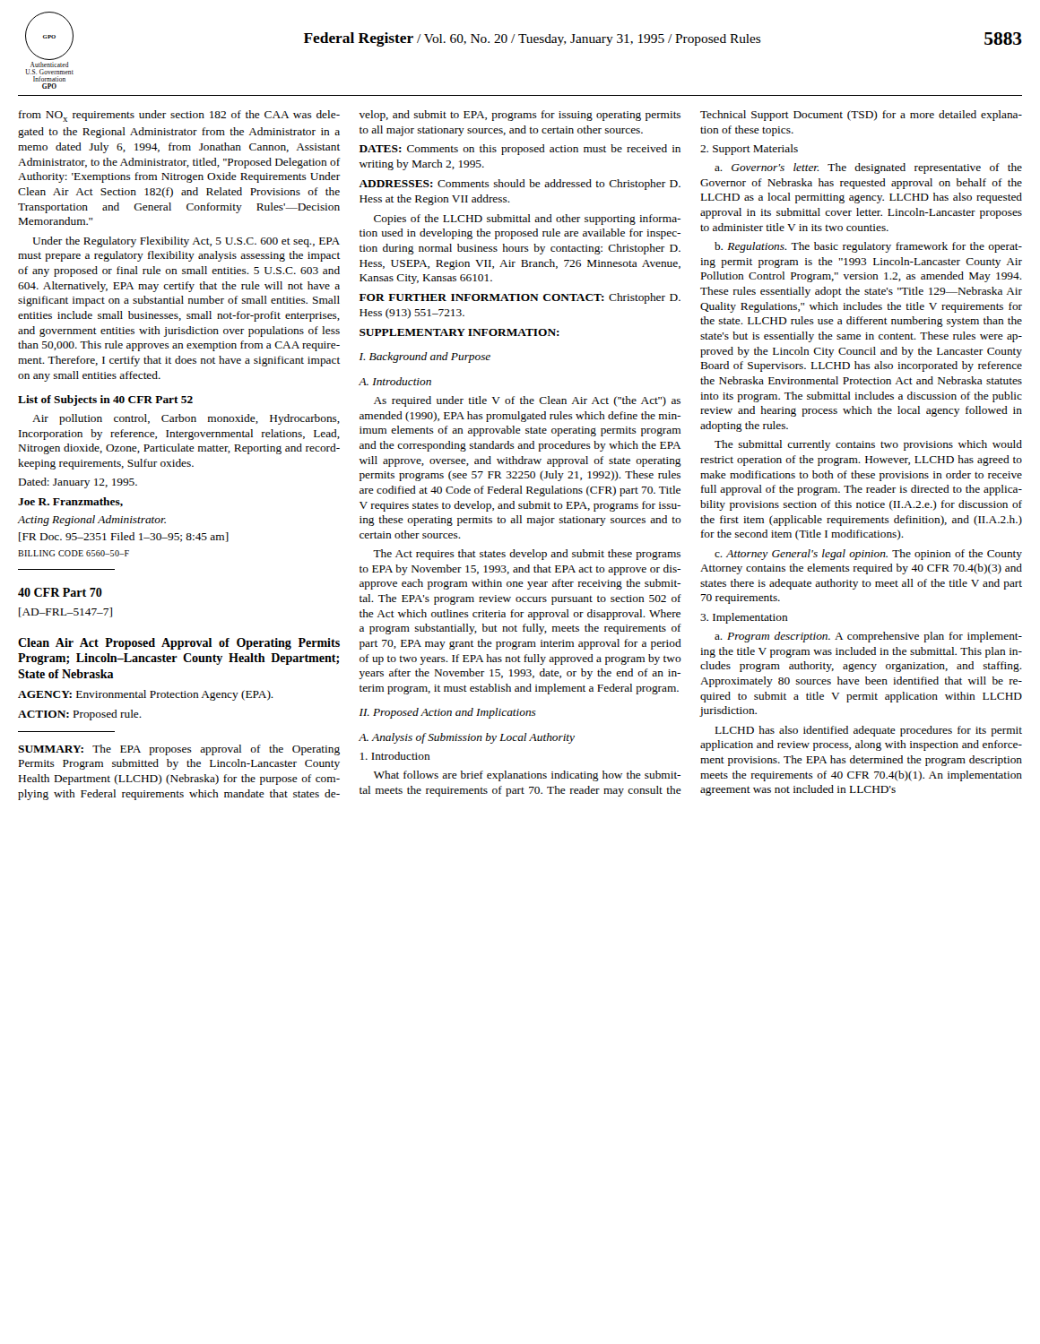GPO
Authenticated
U.S. Government
Information
GPO
Federal Register / Vol. 60, No. 20 / Tuesday, January 31, 1995 / Proposed Rules
5883
from NOx requirements under section 182 of the CAA was delegated to the Regional Administrator from the Administrator in a memo dated July 6, 1994, from Jonathan Cannon, Assistant Administrator, to the Administrator, titled, ''Proposed Delegation of Authority: 'Exemptions from Nitrogen Oxide Requirements Under Clean Air Act Section 182(f) and Related Provisions of the Transportation and General Conformity Rules'—Decision Memorandum.''
Under the Regulatory Flexibility Act, 5 U.S.C. 600 et seq., EPA must prepare a regulatory flexibility analysis assessing the impact of any proposed or final rule on small entities. 5 U.S.C. 603 and 604. Alternatively, EPA may certify that the rule will not have a significant impact on a substantial number of small entities. Small entities include small businesses, small not-for-profit enterprises, and government entities with jurisdiction over populations of less than 50,000. This rule approves an exemption from a CAA requirement. Therefore, I certify that it does not have a significant impact on any small entities affected.
List of Subjects in 40 CFR Part 52
Air pollution control, Carbon monoxide, Hydrocarbons, Incorporation by reference, Intergovernmental relations, Lead, Nitrogen dioxide, Ozone, Particulate matter, Reporting and recordkeeping requirements, Sulfur oxides.
Dated: January 12, 1995.
Joe R. Franzmathes,
Acting Regional Administrator.
[FR Doc. 95–2351 Filed 1–30–95; 8:45 am]
BILLING CODE 6560–50–F
40 CFR Part 70
[AD–FRL–5147–7]
Clean Air Act Proposed Approval of Operating Permits Program; Lincoln–Lancaster County Health Department; State of Nebraska
AGENCY: Environmental Protection Agency (EPA).
ACTION: Proposed rule.
SUMMARY: The EPA proposes approval of the Operating Permits Program submitted by the Lincoln-Lancaster County Health Department (LLCHD) (Nebraska) for the purpose of complying with Federal requirements which mandate that states develop, and submit to EPA, programs for issuing operating permits to all major stationary sources, and to certain other sources.
DATES: Comments on this proposed action must be received in writing by March 2, 1995.
ADDRESSES: Comments should be addressed to Christopher D. Hess at the Region VII address.
Copies of the LLCHD submittal and other supporting information used in developing the proposed rule are available for inspection during normal business hours by contacting: Christopher D. Hess, USEPA, Region VII, Air Branch, 726 Minnesota Avenue, Kansas City, Kansas 66101.
FOR FURTHER INFORMATION CONTACT: Christopher D. Hess (913) 551–7213.
SUPPLEMENTARY INFORMATION:
I. Background and Purpose
A. Introduction
As required under title V of the Clean Air Act (''the Act'') as amended (1990), EPA has promulgated rules which define the minimum elements of an approvable state operating permits program and the corresponding standards and procedures by which the EPA will approve, oversee, and withdraw approval of state operating permits programs (see 57 FR 32250 (July 21, 1992)). These rules are codified at 40 Code of Federal Regulations (CFR) part 70. Title V requires states to develop, and submit to EPA, programs for issuing these operating permits to all major stationary sources and to certain other sources.
The Act requires that states develop and submit these programs to EPA by November 15, 1993, and that EPA act to approve or disapprove each program within one year after receiving the submittal. The EPA's program review occurs pursuant to section 502 of the Act which outlines criteria for approval or disapproval. Where a program substantially, but not fully, meets the requirements of part 70, EPA may grant the program interim approval for a period of up to two years. If EPA has not fully approved a program by two years after the November 15, 1993, date, or by the end of an interim program, it must establish and implement a Federal program.
II. Proposed Action and Implications
A. Analysis of Submission by Local Authority
1. Introduction
What follows are brief explanations indicating how the submittal meets the requirements of part 70. The reader may consult the Technical Support Document (TSD) for a more detailed explanation of these topics.
2. Support Materials
a. Governor's letter. The designated representative of the Governor of Nebraska has requested approval on behalf of the LLCHD as a local permitting agency. LLCHD has also requested approval in its submittal cover letter. Lincoln-Lancaster proposes to administer title V in its two counties.
b. Regulations. The basic regulatory framework for the operating permit program is the ''1993 Lincoln-Lancaster County Air Pollution Control Program,'' version 1.2, as amended May 1994. These rules essentially adopt the state's ''Title 129—Nebraska Air Quality Regulations,'' which includes the title V requirements for the state. LLCHD rules use a different numbering system than the state's but is essentially the same in content. These rules were approved by the Lincoln City Council and by the Lancaster County Board of Supervisors. LLCHD has also incorporated by reference the Nebraska Environmental Protection Act and Nebraska statutes into its program. The submittal includes a discussion of the public review and hearing process which the local agency followed in adopting the rules.
The submittal currently contains two provisions which would restrict operation of the program. However, LLCHD has agreed to make modifications to both of these provisions in order to receive full approval of the program. The reader is directed to the applicability provisions section of this notice (II.A.2.e.) for discussion of the first item (applicable requirements definition), and (II.A.2.h.) for the second item (Title I modifications).
c. Attorney General's legal opinion. The opinion of the County Attorney contains the elements required by 40 CFR 70.4(b)(3) and states there is adequate authority to meet all of the title V and part 70 requirements.
3. Implementation
a. Program description. A comprehensive plan for implementing the title V program was included in the submittal. This plan includes program authority, agency organization, and staffing. Approximately 80 sources have been identified that will be required to submit a title V permit application within LLCHD jurisdiction.
LLCHD has also identified adequate procedures for its permit application and review process, along with inspection and enforcement provisions. The EPA has determined the program description meets the requirements of 40 CFR 70.4(b)(1). An implementation agreement was not included in LLCHD's